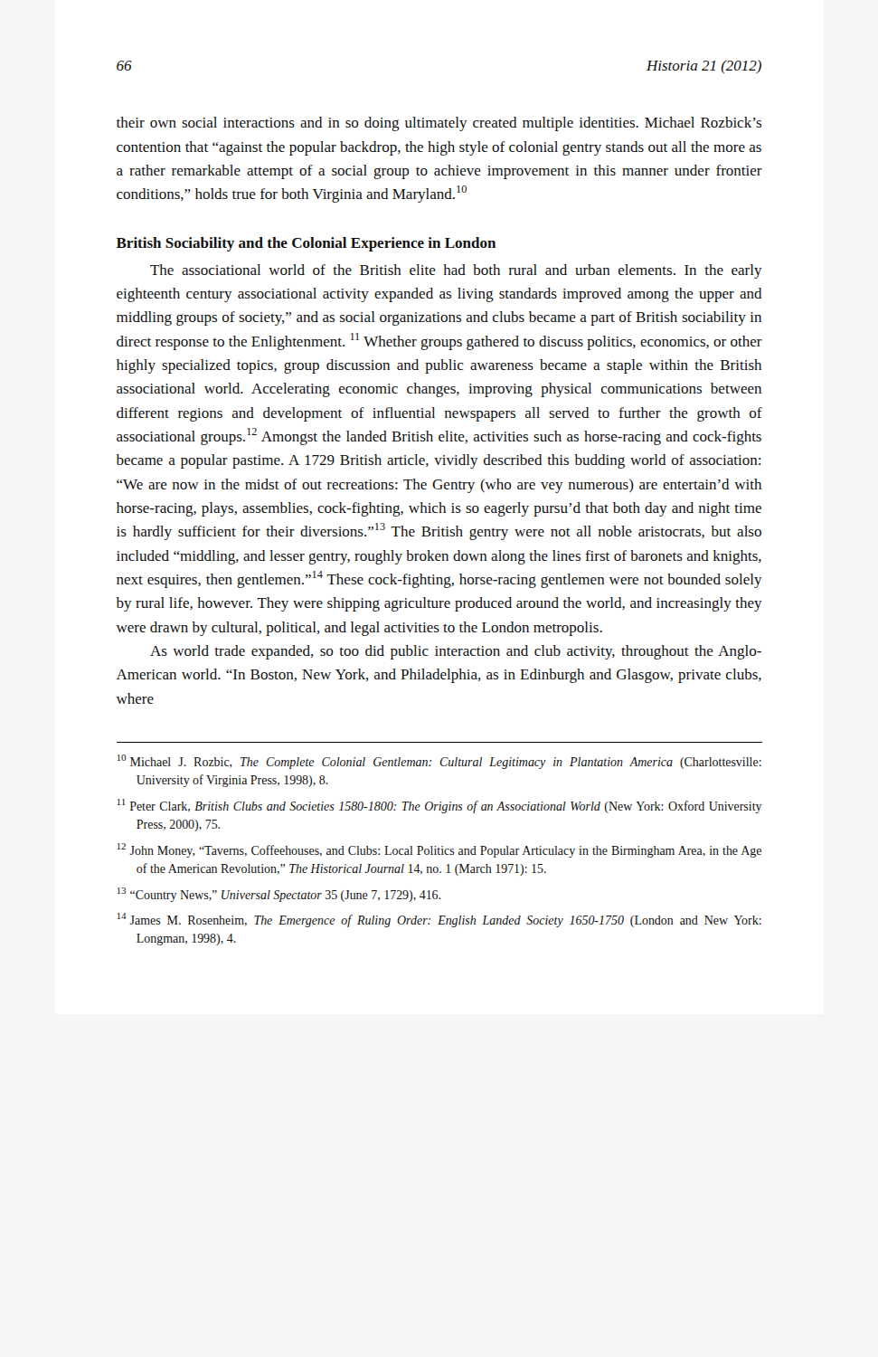66 Historia 21 (2012)
their own social interactions and in so doing ultimately created multiple identities. Michael Rozbick’s contention that “against the popular backdrop, the high style of colonial gentry stands out all the more as a rather remarkable attempt of a social group to achieve improvement in this manner under frontier conditions,” holds true for both Virginia and Maryland.10
British Sociability and the Colonial Experience in London
The associational world of the British elite had both rural and urban elements. In the early eighteenth century associational activity expanded as living standards improved among the upper and middling groups of society,” and as social organizations and clubs became a part of British sociability in direct response to the Enlightenment. 11 Whether groups gathered to discuss politics, economics, or other highly specialized topics, group discussion and public awareness became a staple within the British associational world. Accelerating economic changes, improving physical communications between different regions and development of influential newspapers all served to further the growth of associational groups.12 Amongst the landed British elite, activities such as horse-racing and cock-fights became a popular pastime. A 1729 British article, vividly described this budding world of association: “We are now in the midst of out recreations: The Gentry (who are vey numerous) are entertain’d with horse-racing, plays, assemblies, cock-fighting, which is so eagerly pursu’d that both day and night time is hardly sufficient for their diversions.”13 The British gentry were not all noble aristocrats, but also included “middling, and lesser gentry, roughly broken down along the lines first of baronets and knights, next esquires, then gentlemen.”14 These cock-fighting, horse-racing gentlemen were not bounded solely by rural life, however. They were shipping agriculture produced around the world, and increasingly they were drawn by cultural, political, and legal activities to the London metropolis.
As world trade expanded, so too did public interaction and club activity, throughout the Anglo-American world. “In Boston, New York, and Philadelphia, as in Edinburgh and Glasgow, private clubs, where
10 Michael J. Rozbic, The Complete Colonial Gentleman: Cultural Legitimacy in Plantation America (Charlottesville: University of Virginia Press, 1998), 8.
11 Peter Clark, British Clubs and Societies 1580-1800: The Origins of an Associational World (New York: Oxford University Press, 2000), 75.
12 John Money, “Taverns, Coffeehouses, and Clubs: Local Politics and Popular Articulacy in the Birmingham Area, in the Age of the American Revolution,” The Historical Journal 14, no. 1 (March 1971): 15.
13“Country News,” Universal Spectator 35 (June 7, 1729), 416.
14 James M. Rosenheim, The Emergence of Ruling Order: English Landed Society 1650-1750 (London and New York: Longman, 1998), 4.